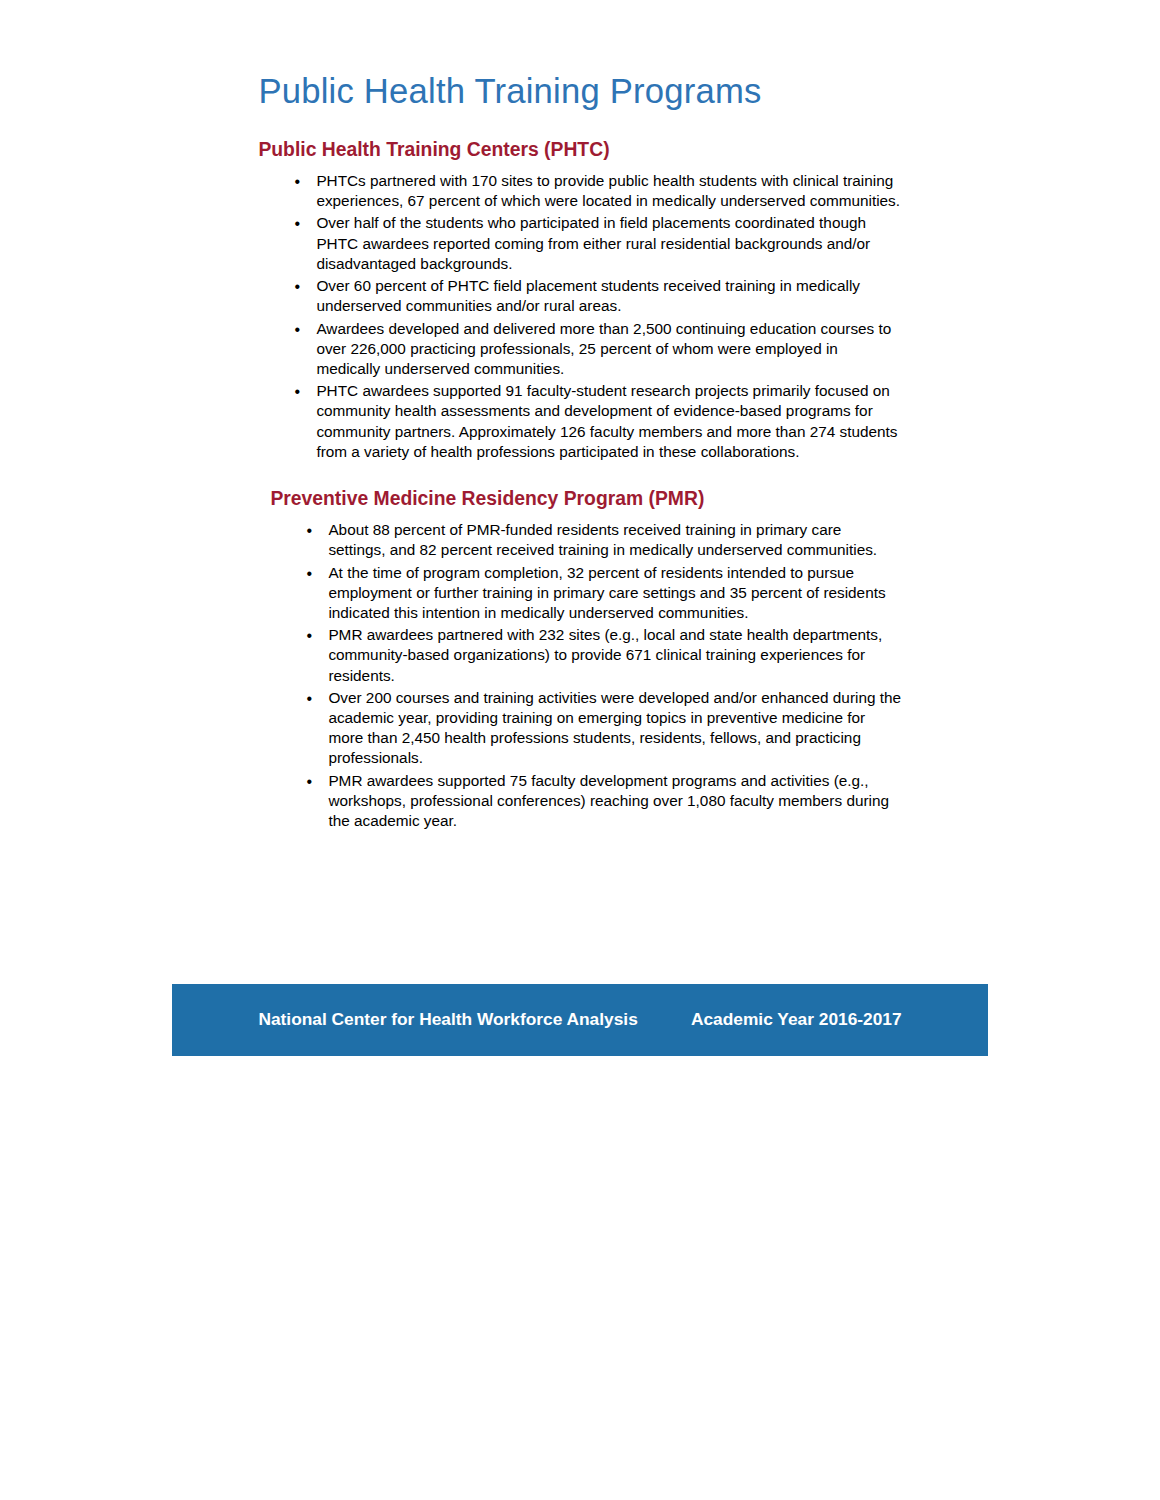Public Health Training Programs
Public Health Training Centers (PHTC)
PHTCs partnered with 170 sites to provide public health students with clinical training experiences, 67 percent of which were located in medically underserved communities.
Over half of the students who participated in field placements coordinated though PHTC awardees reported coming from either rural residential backgrounds and/or disadvantaged backgrounds.
Over 60 percent of PHTC field placement students received training in medically underserved communities and/or rural areas.
Awardees developed and delivered more than 2,500 continuing education courses to over 226,000 practicing professionals, 25 percent of whom were employed in medically underserved communities.
PHTC awardees supported 91 faculty-student research projects primarily focused on community health assessments and development of evidence-based programs for community partners. Approximately 126 faculty members and more than 274 students from a variety of health professions participated in these collaborations.
Preventive Medicine Residency Program (PMR)
About 88 percent of PMR-funded residents received training in primary care settings, and 82 percent received training in medically underserved communities.
At the time of program completion, 32 percent of residents intended to pursue employment or further training in primary care settings and 35 percent of residents indicated this intention in medically underserved communities.
PMR awardees partnered with 232 sites (e.g., local and state health departments, community-based organizations) to provide 671 clinical training experiences for residents.
Over 200 courses and training activities were developed and/or enhanced during the academic year, providing training on emerging topics in preventive medicine for more than 2,450 health professions students, residents, fellows, and practicing professionals.
PMR awardees supported 75 faculty development programs and activities (e.g., workshops, professional conferences) reaching over 1,080 faculty members during the academic year.
National Center for Health Workforce Analysis
Academic Year 2016-2017